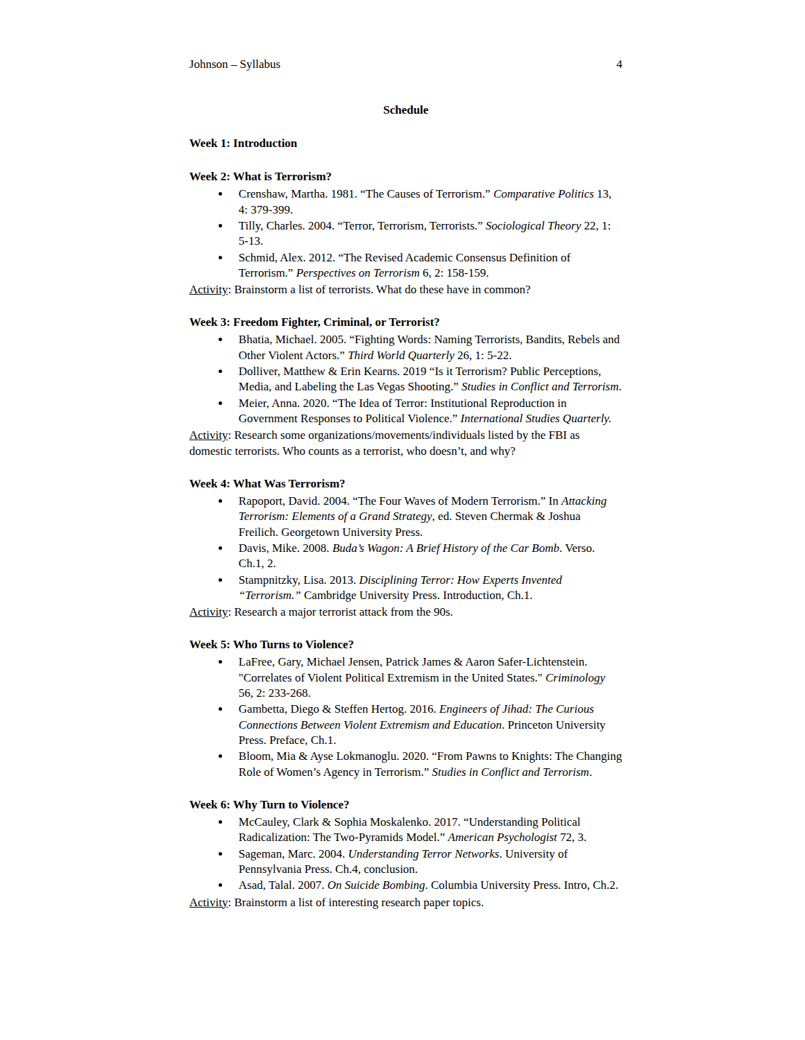Johnson – Syllabus
4
Schedule
Week 1: Introduction
Week 2: What is Terrorism?
Crenshaw, Martha. 1981. “The Causes of Terrorism.” Comparative Politics 13, 4: 379-399.
Tilly, Charles. 2004. “Terror, Terrorism, Terrorists.” Sociological Theory 22, 1: 5-13.
Schmid, Alex. 2012. “The Revised Academic Consensus Definition of Terrorism.” Perspectives on Terrorism 6, 2: 158-159.
Activity: Brainstorm a list of terrorists. What do these have in common?
Week 3: Freedom Fighter, Criminal, or Terrorist?
Bhatia, Michael. 2005. “Fighting Words: Naming Terrorists, Bandits, Rebels and Other Violent Actors.” Third World Quarterly 26, 1: 5-22.
Dolliver, Matthew & Erin Kearns. 2019 “Is it Terrorism? Public Perceptions, Media, and Labeling the Las Vegas Shooting.” Studies in Conflict and Terrorism.
Meier, Anna. 2020. “The Idea of Terror: Institutional Reproduction in Government Responses to Political Violence.” International Studies Quarterly.
Activity: Research some organizations/movements/individuals listed by the FBI as domestic terrorists. Who counts as a terrorist, who doesn’t, and why?
Week 4: What Was Terrorism?
Rapoport, David. 2004. “The Four Waves of Modern Terrorism.” In Attacking Terrorism: Elements of a Grand Strategy, ed. Steven Chermak & Joshua Freilich. Georgetown University Press.
Davis, Mike. 2008. Buda’s Wagon: A Brief History of the Car Bomb. Verso. Ch.1, 2.
Stampnitzky, Lisa. 2013. Disciplining Terror: How Experts Invented “Terrorism.” Cambridge University Press. Introduction, Ch.1.
Activity: Research a major terrorist attack from the 90s.
Week 5: Who Turns to Violence?
LaFree, Gary, Michael Jensen, Patrick James & Aaron Safer-Lichtenstein. "Correlates of Violent Political Extremism in the United States." Criminology 56, 2: 233-268.
Gambetta, Diego & Steffen Hertog. 2016. Engineers of Jihad: The Curious Connections Between Violent Extremism and Education. Princeton University Press. Preface, Ch.1.
Bloom, Mia & Ayse Lokmanoglu. 2020. “From Pawns to Knights: The Changing Role of Women’s Agency in Terrorism.” Studies in Conflict and Terrorism.
Week 6: Why Turn to Violence?
McCauley, Clark & Sophia Moskalenko. 2017. “Understanding Political Radicalization: The Two-Pyramids Model.” American Psychologist 72, 3.
Sageman, Marc. 2004. Understanding Terror Networks. University of Pennsylvania Press. Ch.4, conclusion.
Asad, Talal. 2007. On Suicide Bombing. Columbia University Press. Intro, Ch.2.
Activity: Brainstorm a list of interesting research paper topics.